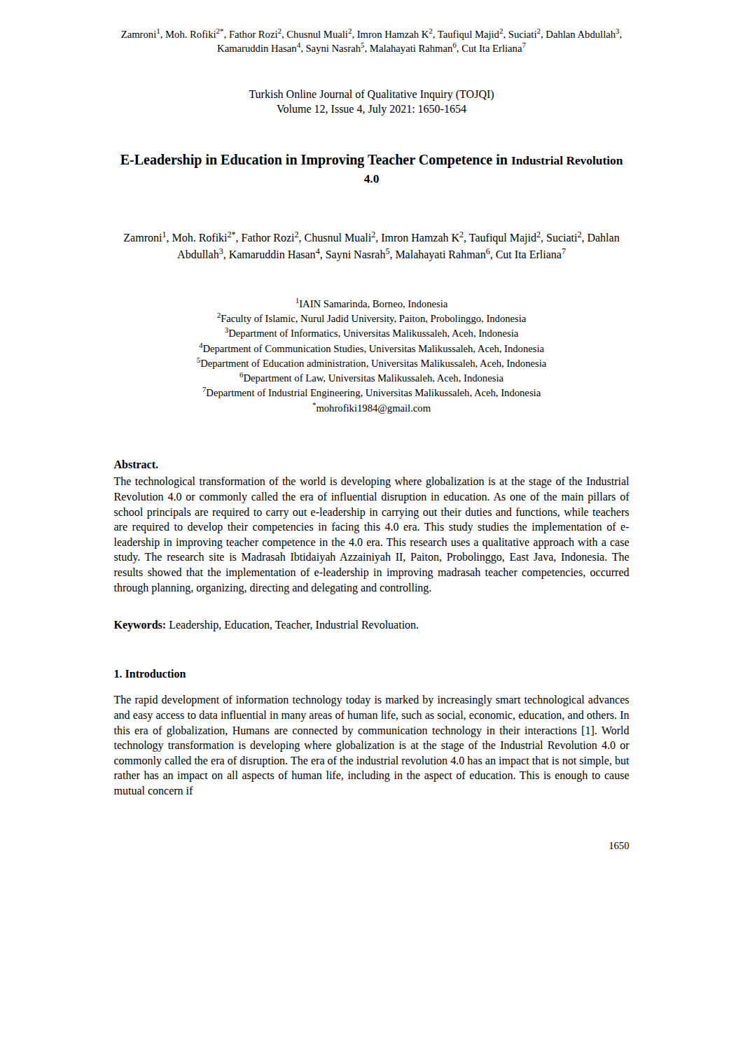Zamroni1, Moh. Rofiki2*, Fathor Rozi2, Chusnul Muali2, Imron Hamzah K2, Taufiqul Majid2, Suciati2, Dahlan Abdullah3, Kamaruddin Hasan4, Sayni Nasrah5, Malahayati Rahman6, Cut Ita Erliana7
Turkish Online Journal of Qualitative Inquiry (TOJQI)
Volume 12, Issue 4, July 2021: 1650-1654
E-Leadership in Education in Improving Teacher Competence in Industrial Revolution 4.0
Zamroni1, Moh. Rofiki2*, Fathor Rozi2, Chusnul Muali2, Imron Hamzah K2, Taufiqul Majid2, Suciati2, Dahlan Abdullah3, Kamaruddin Hasan4, Sayni Nasrah5, Malahayati Rahman6, Cut Ita Erliana7
1IAIN Samarinda, Borneo, Indonesia
2Faculty of Islamic, Nurul Jadid University, Paiton, Probolinggo, Indonesia
3Department of Informatics, Universitas Malikussaleh, Aceh, Indonesia
4Department of Communication Studies, Universitas Malikussaleh, Aceh, Indonesia
5Department of Education administration, Universitas Malikussaleh, Aceh, Indonesia
6Department of Law, Universitas Malikussaleh, Aceh, Indonesia
7Department of Industrial Engineering, Universitas Malikussaleh, Aceh, Indonesia
*mohrofiki1984@gmail.com
Abstract.
The technological transformation of the world is developing where globalization is at the stage of the Industrial Revolution 4.0 or commonly called the era of influential disruption in education. As one of the main pillars of school principals are required to carry out e-leadership in carrying out their duties and functions, while teachers are required to develop their competencies in facing this 4.0 era. This study studies the implementation of e-leadership in improving teacher competence in the 4.0 era. This research uses a qualitative approach with a case study. The research site is Madrasah Ibtidaiyah Azzainiyah II, Paiton, Probolinggo, East Java, Indonesia. The results showed that the implementation of e-leadership in improving madrasah teacher competencies, occurred through planning, organizing, directing and delegating and controlling.
Keywords: Leadership, Education, Teacher, Industrial Revoluation.
1. Introduction
The rapid development of information technology today is marked by increasingly smart technological advances and easy access to data influential in many areas of human life, such as social, economic, education, and others. In this era of globalization, Humans are connected by communication technology in their interactions [1]. World technology transformation is developing where globalization is at the stage of the Industrial Revolution 4.0 or commonly called the era of disruption. The era of the industrial revolution 4.0 has an impact that is not simple, but rather has an impact on all aspects of human life, including in the aspect of education. This is enough to cause mutual concern if
1650